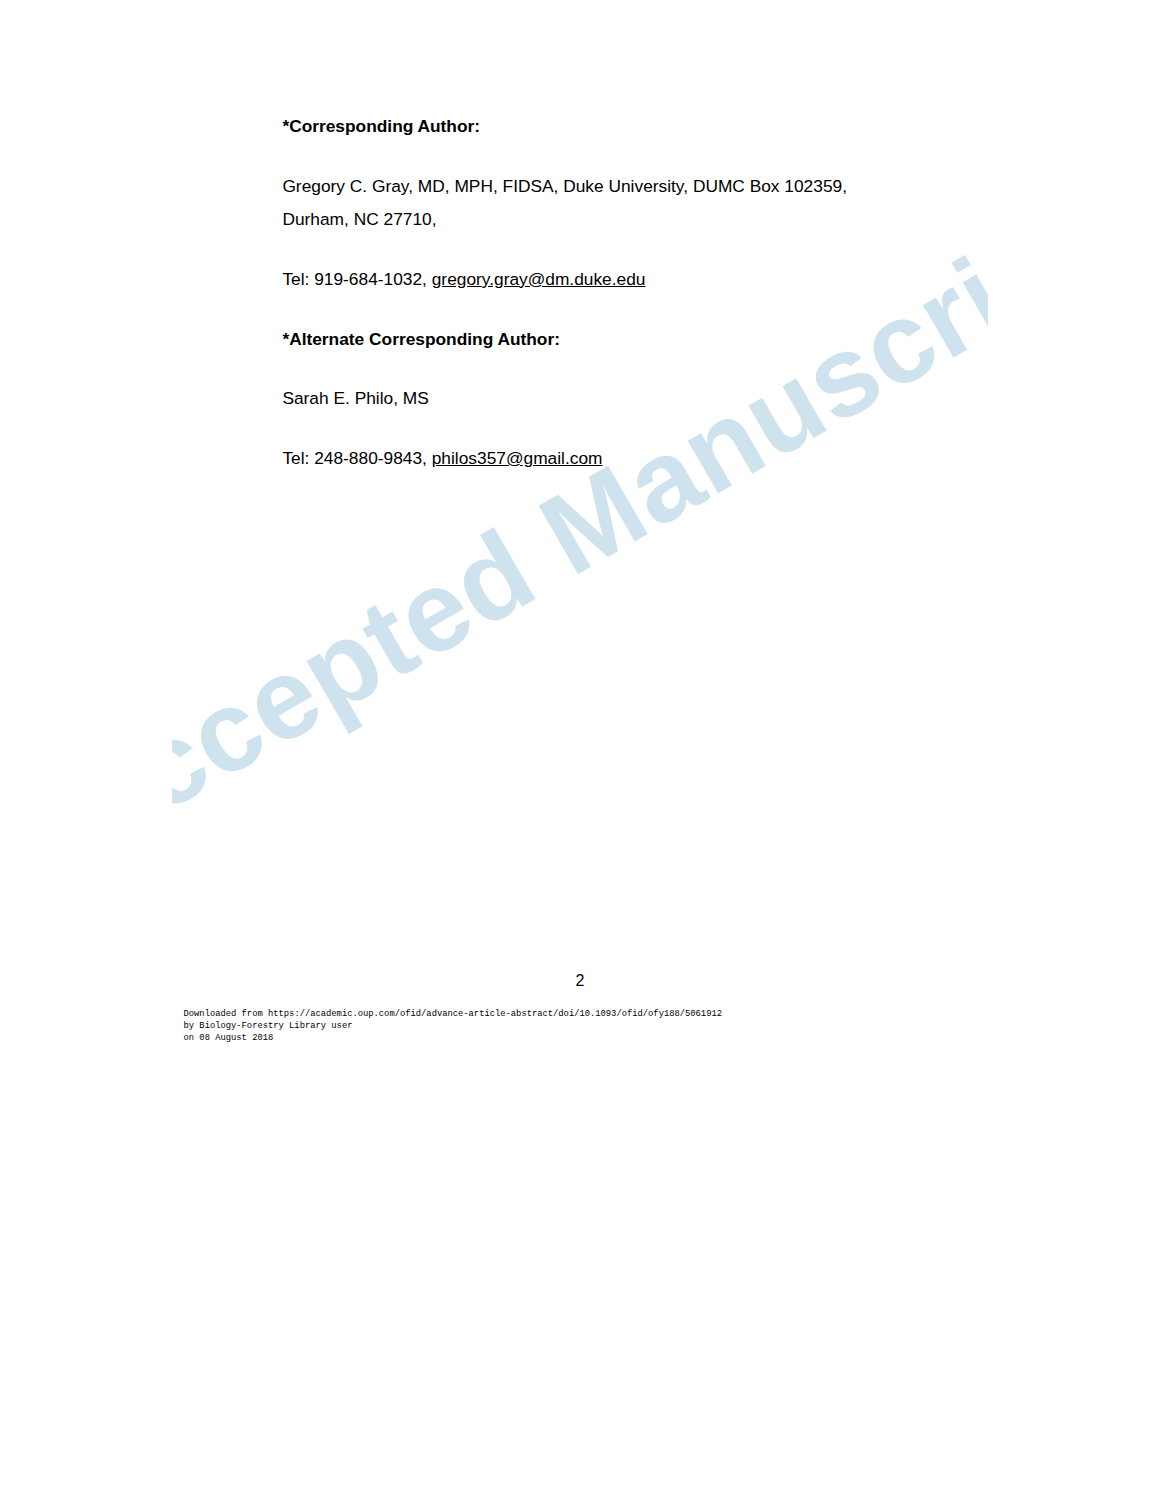Accepted Manuscript
*Corresponding Author:
Gregory C. Gray, MD, MPH, FIDSA, Duke University, DUMC Box 102359, Durham, NC 27710,
Tel: 919-684-1032, gregory.gray@dm.duke.edu
*Alternate Corresponding Author:
Sarah E. Philo, MS
Tel: 248-880-9843, philos357@gmail.com
2
Downloaded from https://academic.oup.com/ofid/advance-article-abstract/doi/10.1093/ofid/ofy188/5061912
by Biology-Forestry Library user
on 08 August 2018